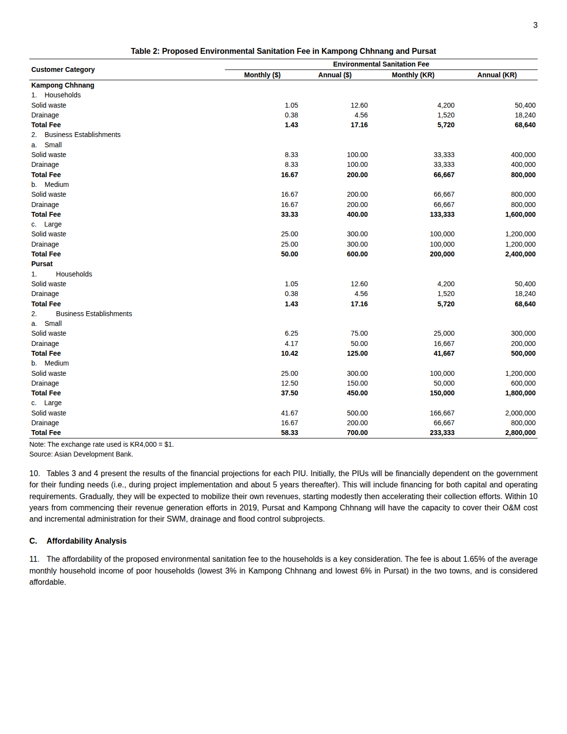3
Table 2: Proposed Environmental Sanitation Fee in Kampong Chhnang and Pursat
| Customer Category | Environmental Sanitation Fee |
| --- | --- |
| Monthly ($) | Annual ($) | Monthly (KR) | Annual (KR) |
| Kampong Chhnang |
| 1. Households | | | | |
| Solid waste | 1.05 | 12.60 | 4,200 | 50,400 |
| Drainage | 0.38 | 4.56 | 1,520 | 18,240 |
| Total Fee | 1.43 | 17.16 | 5,720 | 68,640 |
| 2. Business Establishments | | | | |
| a. Small | | | | |
| Solid waste | 8.33 | 100.00 | 33,333 | 400,000 |
| Drainage | 8.33 | 100.00 | 33,333 | 400,000 |
| Total Fee | 16.67 | 200.00 | 66,667 | 800,000 |
| b. Medium | | | | |
| Solid waste | 16.67 | 200.00 | 66,667 | 800,000 |
| Drainage | 16.67 | 200.00 | 66,667 | 800,000 |
| Total Fee | 33.33 | 400.00 | 133,333 | 1,600,000 |
| c. Large | | | | |
| Solid waste | 25.00 | 300.00 | 100,000 | 1,200,000 |
| Drainage | 25.00 | 300.00 | 100,000 | 1,200,000 |
| Total Fee | 50.00 | 600.00 | 200,000 | 2,400,000 |
| Pursat |
| 1. Households | | | | |
| Solid waste | 1.05 | 12.60 | 4,200 | 50,400 |
| Drainage | 0.38 | 4.56 | 1,520 | 18,240 |
| Total Fee | 1.43 | 17.16 | 5,720 | 68,640 |
| 2. Business Establishments | | | | |
| a. Small | | | | |
| Solid waste | 6.25 | 75.00 | 25,000 | 300,000 |
| Drainage | 4.17 | 50.00 | 16,667 | 200,000 |
| Total Fee | 10.42 | 125.00 | 41,667 | 500,000 |
| b. Medium | | | | |
| Solid waste | 25.00 | 300.00 | 100,000 | 1,200,000 |
| Drainage | 12.50 | 150.00 | 50,000 | 600,000 |
| Total Fee | 37.50 | 450.00 | 150,000 | 1,800,000 |
| c. Large | | | | |
| Solid waste | 41.67 | 500.00 | 166,667 | 2,000,000 |
| Drainage | 16.67 | 200.00 | 66,667 | 800,000 |
| Total Fee | 58.33 | 700.00 | 233,333 | 2,800,000 |
Note: The exchange rate used is KR4,000 = $1.
Source: Asian Development Bank.
10. Tables 3 and 4 present the results of the financial projections for each PIU. Initially, the PIUs will be financially dependent on the government for their funding needs (i.e., during project implementation and about 5 years thereafter). This will include financing for both capital and operating requirements. Gradually, they will be expected to mobilize their own revenues, starting modestly then accelerating their collection efforts. Within 10 years from commencing their revenue generation efforts in 2019, Pursat and Kampong Chhnang will have the capacity to cover their O&M cost and incremental administration for their SWM, drainage and flood control subprojects.
C. Affordability Analysis
11. The affordability of the proposed environmental sanitation fee to the households is a key consideration. The fee is about 1.65% of the average monthly household income of poor households (lowest 3% in Kampong Chhnang and lowest 6% in Pursat) in the two towns, and is considered affordable.